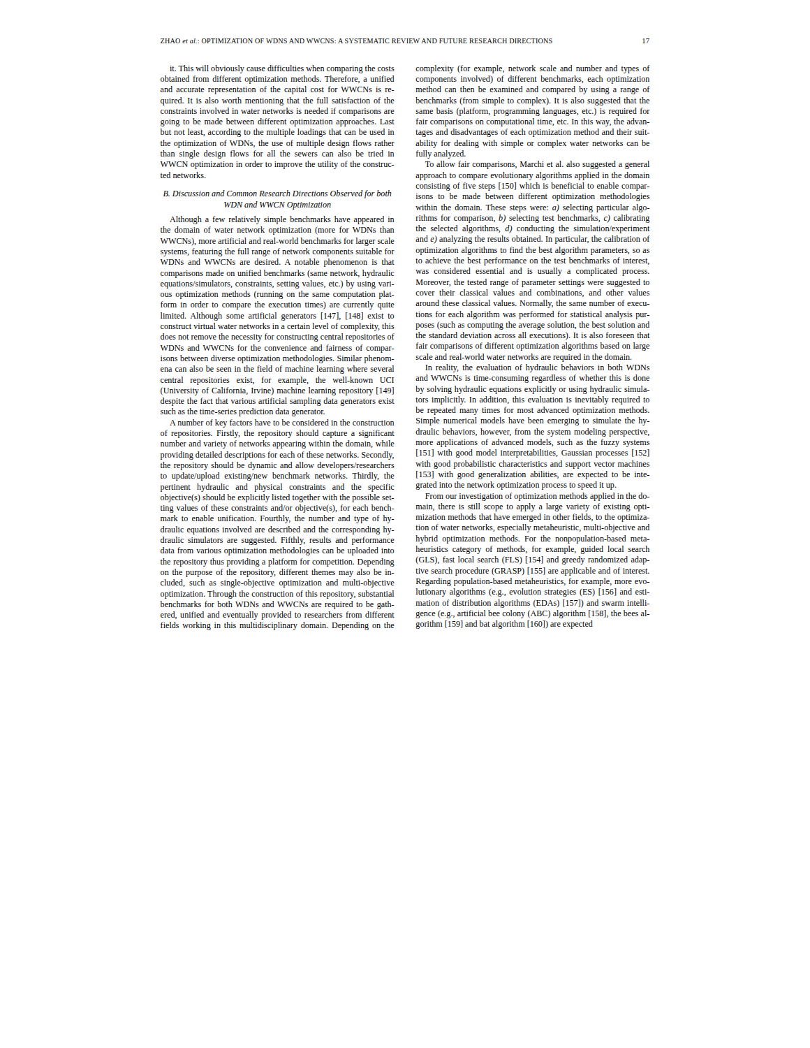ZHAO et al.: OPTIMIZATION OF WDNS AND WWCNS: A SYSTEMATIC REVIEW AND FUTURE RESEARCH DIRECTIONS 17
it. This will obviously cause difficulties when comparing the costs obtained from different optimization methods. Therefore, a unified and accurate representation of the capital cost for WWCNs is required. It is also worth mentioning that the full satisfaction of the constraints involved in water networks is needed if comparisons are going to be made between different optimization approaches. Last but not least, according to the multiple loadings that can be used in the optimization of WDNs, the use of multiple design flows rather than single design flows for all the sewers can also be tried in WWCN optimization in order to improve the utility of the constructed networks.
B. Discussion and Common Research Directions Observed for both WDN and WWCN Optimization
Although a few relatively simple benchmarks have appeared in the domain of water network optimization (more for WDNs than WWCNs), more artificial and real-world benchmarks for larger scale systems, featuring the full range of network components suitable for WDNs and WWCNs are desired. A notable phenomenon is that comparisons made on unified benchmarks (same network, hydraulic equations/simulators, constraints, setting values, etc.) by using various optimization methods (running on the same computation platform in order to compare the execution times) are currently quite limited. Although some artificial generators [147], [148] exist to construct virtual water networks in a certain level of complexity, this does not remove the necessity for constructing central repositories of WDNs and WWCNs for the convenience and fairness of comparisons between diverse optimization methodologies. Similar phenomena can also be seen in the field of machine learning where several central repositories exist, for example, the well-known UCI (University of California, Irvine) machine learning repository [149] despite the fact that various artificial sampling data generators exist such as the time-series prediction data generator.
A number of key factors have to be considered in the construction of repositories. Firstly, the repository should capture a significant number and variety of networks appearing within the domain, while providing detailed descriptions for each of these networks. Secondly, the repository should be dynamic and allow developers/researchers to update/upload existing/new benchmark networks. Thirdly, the pertinent hydraulic and physical constraints and the specific objective(s) should be explicitly listed together with the possible setting values of these constraints and/or objective(s), for each benchmark to enable unification. Fourthly, the number and type of hydraulic equations involved are described and the corresponding hydraulic simulators are suggested. Fifthly, results and performance data from various optimization methodologies can be uploaded into the repository thus providing a platform for competition. Depending on the purpose of the repository, different themes may also be included, such as single-objective optimization and multi-objective optimization. Through the construction of this repository, substantial benchmarks for both WDNs and WWCNs are required to be gathered, unified and eventually provided to researchers from different fields working in this multidisciplinary domain. Depending on the complexity (for example, network scale and number and types of components involved) of different benchmarks, each optimization method can then be examined and compared by using a range of benchmarks (from simple to complex). It is also suggested that the same basis (platform, programming languages, etc.) is required for fair comparisons on computational time, etc. In this way, the advantages and disadvantages of each optimization method and their suitability for dealing with simple or complex water networks can be fully analyzed.
To allow fair comparisons, Marchi et al. also suggested a general approach to compare evolutionary algorithms applied in the domain consisting of five steps [150] which is beneficial to enable comparisons to be made between different optimization methodologies within the domain. These steps were: a) selecting particular algorithms for comparison, b) selecting test benchmarks, c) calibrating the selected algorithms, d) conducting the simulation/experiment and e) analyzing the results obtained. In particular, the calibration of optimization algorithms to find the best algorithm parameters, so as to achieve the best performance on the test benchmarks of interest, was considered essential and is usually a complicated process. Moreover, the tested range of parameter settings were suggested to cover their classical values and combinations, and other values around these classical values. Normally, the same number of executions for each algorithm was performed for statistical analysis purposes (such as computing the average solution, the best solution and the standard deviation across all executions). It is also foreseen that fair comparisons of different optimization algorithms based on large scale and real-world water networks are required in the domain.
In reality, the evaluation of hydraulic behaviors in both WDNs and WWCNs is time-consuming regardless of whether this is done by solving hydraulic equations explicitly or using hydraulic simulators implicitly. In addition, this evaluation is inevitably required to be repeated many times for most advanced optimization methods. Simple numerical models have been emerging to simulate the hydraulic behaviors, however, from the system modeling perspective, more applications of advanced models, such as the fuzzy systems [151] with good model interpretabilities, Gaussian processes [152] with good probabilistic characteristics and support vector machines [153] with good generalization abilities, are expected to be integrated into the network optimization process to speed it up.
From our investigation of optimization methods applied in the domain, there is still scope to apply a large variety of existing optimization methods that have emerged in other fields, to the optimization of water networks, especially metaheuristic, multi-objective and hybrid optimization methods. For the nonpopulation-based metaheuristics category of methods, for example, guided local search (GLS), fast local search (FLS) [154] and greedy randomized adaptive search procedure (GRASP) [155] are applicable and of interest. Regarding population-based metaheuristics, for example, more evolutionary algorithms (e.g., evolution strategies (ES) [156] and estimation of distribution algorithms (EDAs) [157]) and swarm intelligence (e.g., artificial bee colony (ABC) algorithm [158], the bees algorithm [159] and bat algorithm [160]) are expected